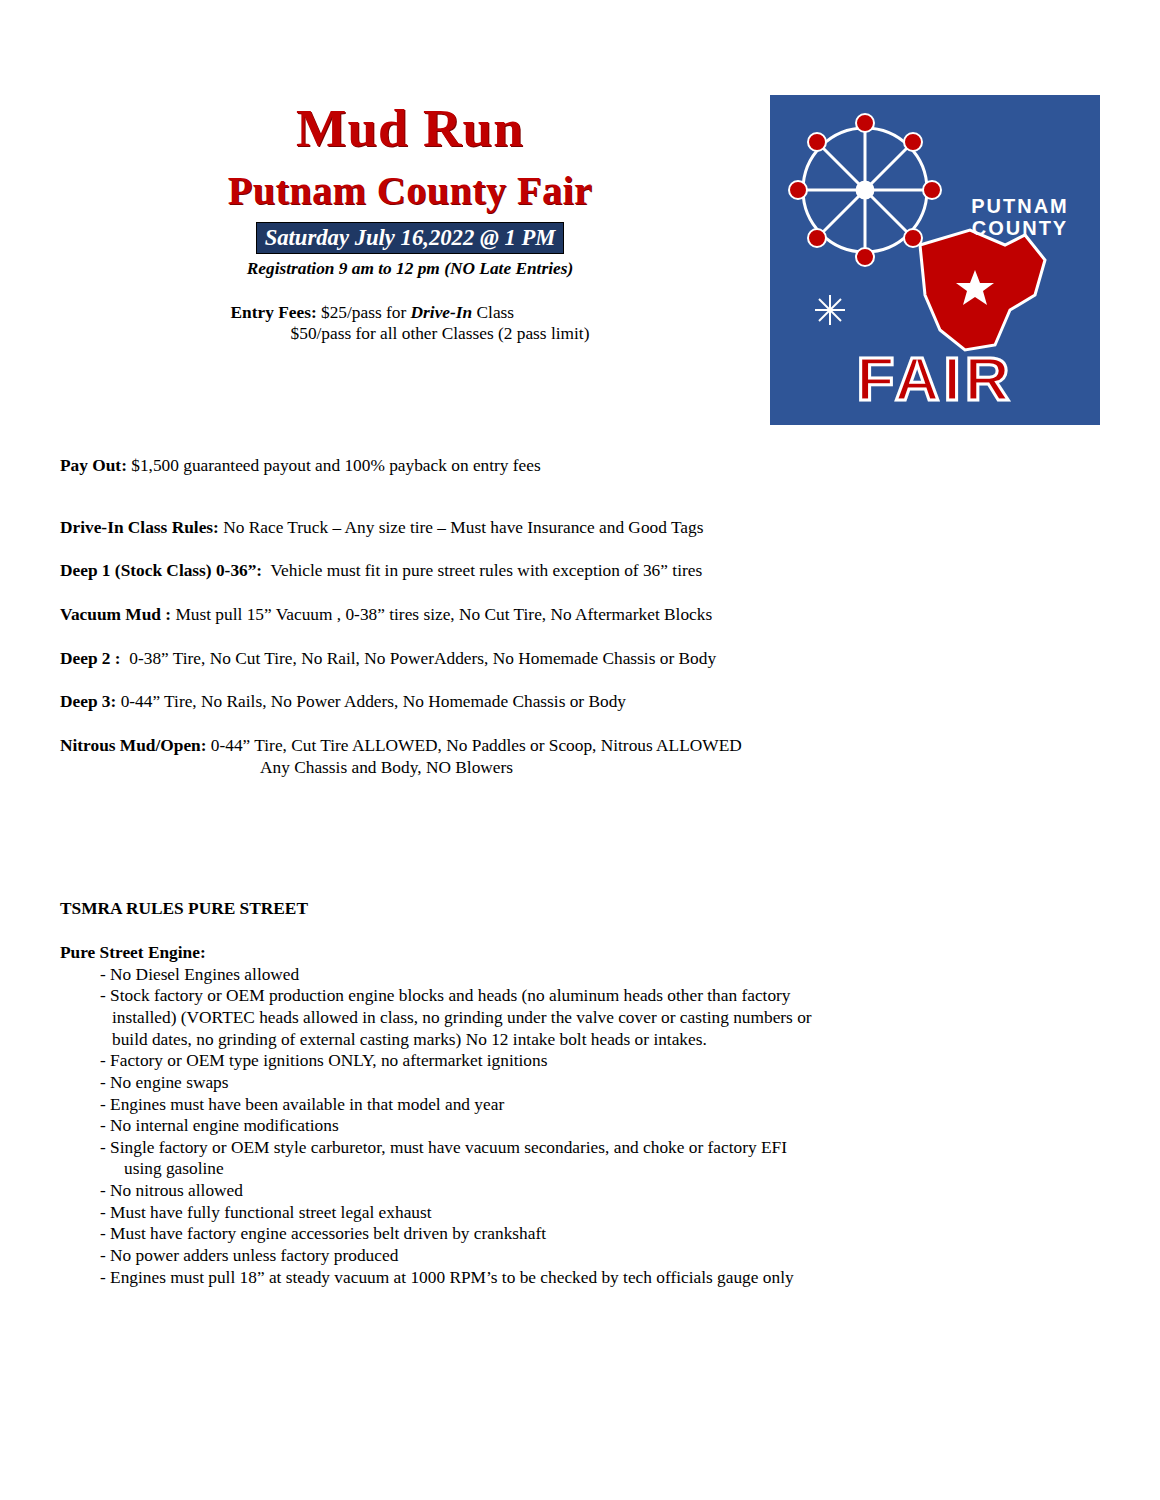FAIR PUTNAM COUNTY
Mud Run
Putnam County Fair
Saturday July 16,2022 @ 1 PM
Registration 9 am to 12 pm (NO Late Entries)
Entry Fees: $25/pass for Drive-In Class
$50/pass for all other Classes (2 pass limit)
Pay Out: $1,500 guaranteed payout and 100% payback on entry fees
Drive-In Class Rules: No Race Truck – Any size tire – Must have Insurance and Good Tags
Deep 1 (Stock Class) 0-36”: Vehicle must fit in pure street rules with exception of 36” tires
Vacuum Mud : Must pull 15” Vacuum , 0-38” tires size, No Cut Tire, No Aftermarket Blocks
Deep 2 : 0-38” Tire, No Cut Tire, No Rail, No PowerAdders, No Homemade Chassis or Body
Deep 3: 0-44” Tire, No Rails, No Power Adders, No Homemade Chassis or Body
Nitrous Mud/Open: 0-44” Tire, Cut Tire ALLOWED, No Paddles or Scoop, Nitrous ALLOWED
Any Chassis and Body, NO Blowers
TSMRA RULES PURE STREET
Pure Street Engine:
- No Diesel Engines allowed
- Stock factory or OEM production engine blocks and heads (no aluminum heads other than factory
installed) (VORTEC heads allowed in class, no grinding under the valve cover or casting numbers or
build dates, no grinding of external casting marks) No 12 intake bolt heads or intakes.
- Factory or OEM type ignitions ONLY, no aftermarket ignitions
- No engine swaps
- Engines must have been available in that model and year
- No internal engine modifications
- Single factory or OEM style carburetor, must have vacuum secondaries, and choke or factory EFI
using gasoline
- No nitrous allowed
- Must have fully functional street legal exhaust
- Must have factory engine accessories belt driven by crankshaft
- No power adders unless factory produced
- Engines must pull 18” at steady vacuum at 1000 RPM’s to be checked by tech officials gauge only